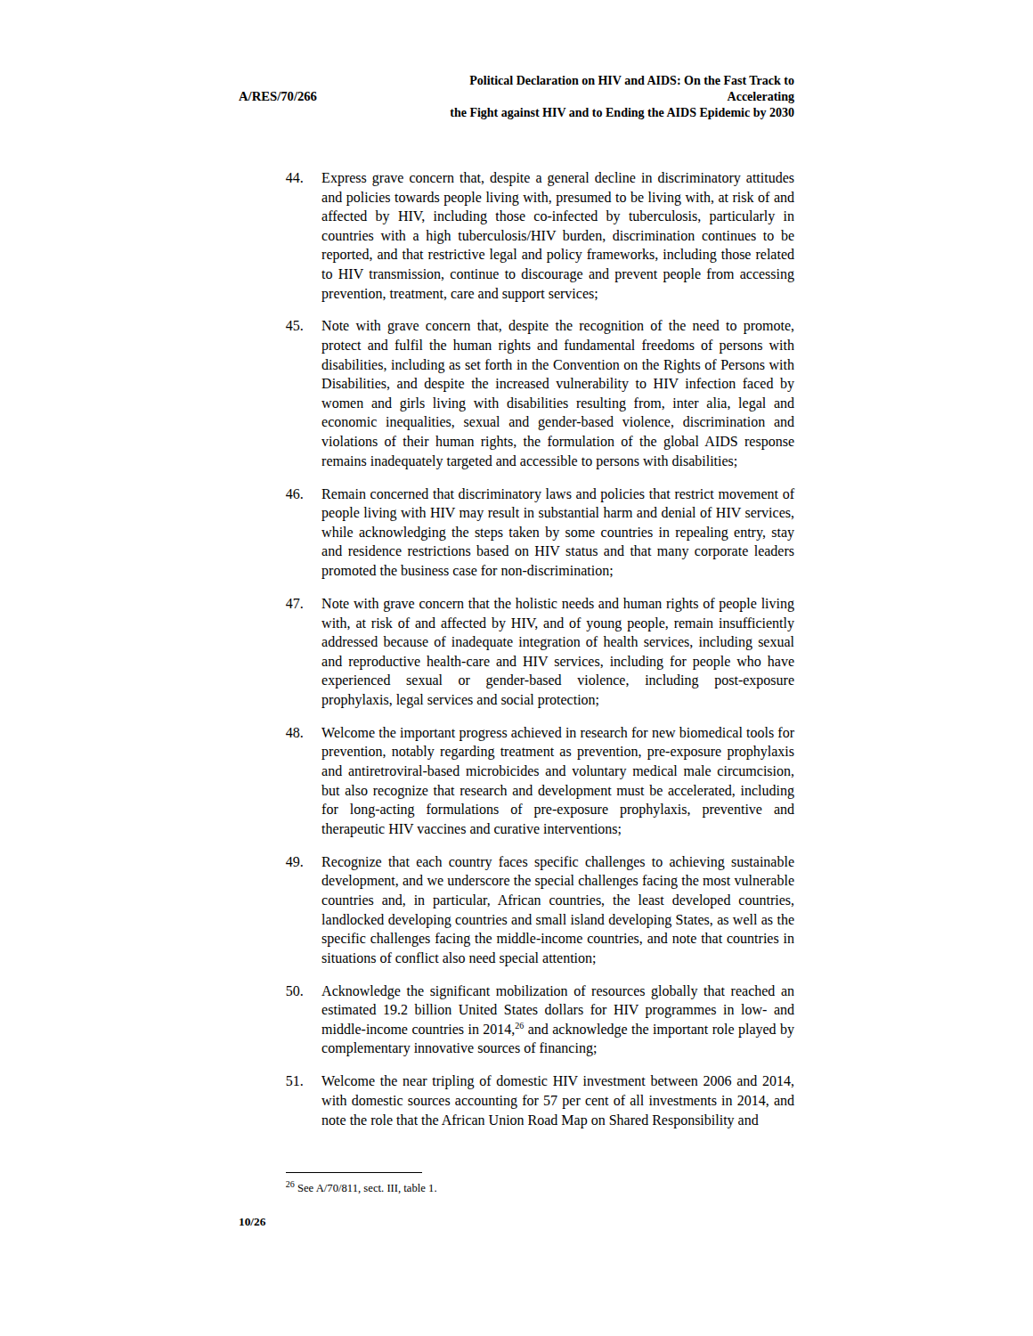A/RES/70/266
Political Declaration on HIV and AIDS: On the Fast Track to Accelerating
the Fight against HIV and to Ending the AIDS Epidemic by 2030
44. Express grave concern that, despite a general decline in discriminatory attitudes and policies towards people living with, presumed to be living with, at risk of and affected by HIV, including those co-infected by tuberculosis, particularly in countries with a high tuberculosis/HIV burden, discrimination continues to be reported, and that restrictive legal and policy frameworks, including those related to HIV transmission, continue to discourage and prevent people from accessing prevention, treatment, care and support services;
45. Note with grave concern that, despite the recognition of the need to promote, protect and fulfil the human rights and fundamental freedoms of persons with disabilities, including as set forth in the Convention on the Rights of Persons with Disabilities, and despite the increased vulnerability to HIV infection faced by women and girls living with disabilities resulting from, inter alia, legal and economic inequalities, sexual and gender-based violence, discrimination and violations of their human rights, the formulation of the global AIDS response remains inadequately targeted and accessible to persons with disabilities;
46. Remain concerned that discriminatory laws and policies that restrict movement of people living with HIV may result in substantial harm and denial of HIV services, while acknowledging the steps taken by some countries in repealing entry, stay and residence restrictions based on HIV status and that many corporate leaders promoted the business case for non-discrimination;
47. Note with grave concern that the holistic needs and human rights of people living with, at risk of and affected by HIV, and of young people, remain insufficiently addressed because of inadequate integration of health services, including sexual and reproductive health-care and HIV services, including for people who have experienced sexual or gender-based violence, including post-exposure prophylaxis, legal services and social protection;
48. Welcome the important progress achieved in research for new biomedical tools for prevention, notably regarding treatment as prevention, pre-exposure prophylaxis and antiretroviral-based microbicides and voluntary medical male circumcision, but also recognize that research and development must be accelerated, including for long-acting formulations of pre-exposure prophylaxis, preventive and therapeutic HIV vaccines and curative interventions;
49. Recognize that each country faces specific challenges to achieving sustainable development, and we underscore the special challenges facing the most vulnerable countries and, in particular, African countries, the least developed countries, landlocked developing countries and small island developing States, as well as the specific challenges facing the middle-income countries, and note that countries in situations of conflict also need special attention;
50. Acknowledge the significant mobilization of resources globally that reached an estimated 19.2 billion United States dollars for HIV programmes in low- and middle-income countries in 2014,26 and acknowledge the important role played by complementary innovative sources of financing;
51. Welcome the near tripling of domestic HIV investment between 2006 and 2014, with domestic sources accounting for 57 per cent of all investments in 2014, and note the role that the African Union Road Map on Shared Responsibility and
26 See A/70/811, sect. III, table 1.
10/26